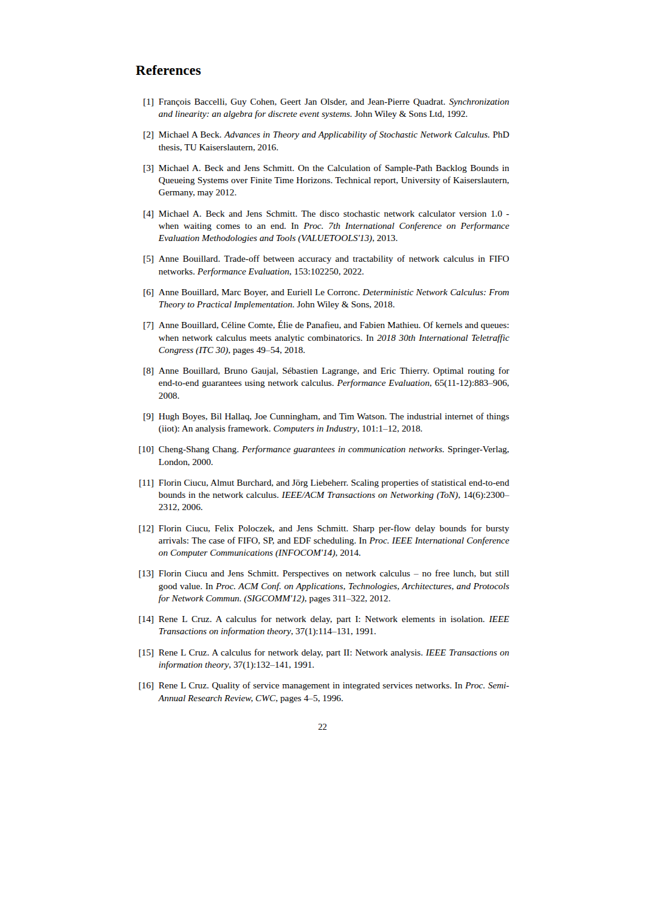References
[1] François Baccelli, Guy Cohen, Geert Jan Olsder, and Jean-Pierre Quadrat. Synchronization and linearity: an algebra for discrete event systems. John Wiley & Sons Ltd, 1992.
[2] Michael A Beck. Advances in Theory and Applicability of Stochastic Network Calculus. PhD thesis, TU Kaiserslautern, 2016.
[3] Michael A. Beck and Jens Schmitt. On the Calculation of Sample-Path Backlog Bounds in Queueing Systems over Finite Time Horizons. Technical report, University of Kaiserslautern, Germany, may 2012.
[4] Michael A. Beck and Jens Schmitt. The disco stochastic network calculator version 1.0 - when waiting comes to an end. In Proc. 7th International Conference on Performance Evaluation Methodologies and Tools (VALUETOOLS'13), 2013.
[5] Anne Bouillard. Trade-off between accuracy and tractability of network calculus in FIFO networks. Performance Evaluation, 153:102250, 2022.
[6] Anne Bouillard, Marc Boyer, and Euriell Le Corronc. Deterministic Network Calculus: From Theory to Practical Implementation. John Wiley & Sons, 2018.
[7] Anne Bouillard, Céline Comte, Élie de Panafieu, and Fabien Mathieu. Of kernels and queues: when network calculus meets analytic combinatorics. In 2018 30th International Teletraffic Congress (ITC 30), pages 49–54, 2018.
[8] Anne Bouillard, Bruno Gaujal, Sébastien Lagrange, and Eric Thierry. Optimal routing for end-to-end guarantees using network calculus. Performance Evaluation, 65(11-12):883–906, 2008.
[9] Hugh Boyes, Bil Hallaq, Joe Cunningham, and Tim Watson. The industrial internet of things (iiot): An analysis framework. Computers in Industry, 101:1–12, 2018.
[10] Cheng-Shang Chang. Performance guarantees in communication networks. Springer-Verlag, London, 2000.
[11] Florin Ciucu, Almut Burchard, and Jörg Liebeherr. Scaling properties of statistical end-to-end bounds in the network calculus. IEEE/ACM Transactions on Networking (ToN), 14(6):2300–2312, 2006.
[12] Florin Ciucu, Felix Poloczek, and Jens Schmitt. Sharp per-flow delay bounds for bursty arrivals: The case of FIFO, SP, and EDF scheduling. In Proc. IEEE International Conference on Computer Communications (INFOCOM'14), 2014.
[13] Florin Ciucu and Jens Schmitt. Perspectives on network calculus – no free lunch, but still good value. In Proc. ACM Conf. on Applications, Technologies, Architectures, and Protocols for Network Commun. (SIGCOMM'12), pages 311–322, 2012.
[14] Rene L Cruz. A calculus for network delay, part I: Network elements in isolation. IEEE Transactions on information theory, 37(1):114–131, 1991.
[15] Rene L Cruz. A calculus for network delay, part II: Network analysis. IEEE Transactions on information theory, 37(1):132–141, 1991.
[16] Rene L Cruz. Quality of service management in integrated services networks. In Proc. Semi-Annual Research Review, CWC, pages 4–5, 1996.
22